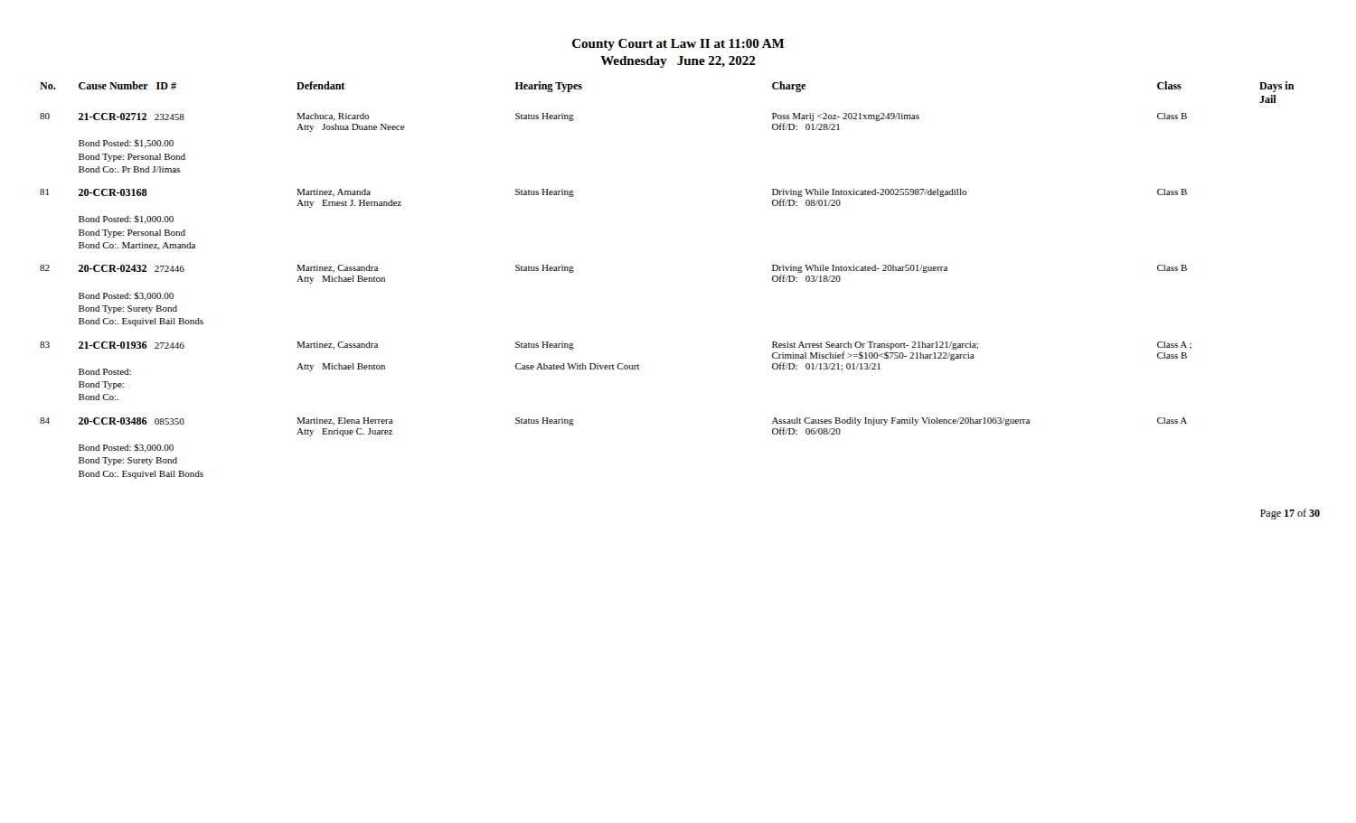County Court at Law II at 11:00 AM
Wednesday June 22, 2022
| No. | Cause Number ID # | Defendant | Hearing Types | Charge | Class | Days in Jail |
| --- | --- | --- | --- | --- | --- | --- |
| 80 | 21-CCR-02712 232458 Bond Posted: $1,500.00 Bond Type: Personal Bond Bond Co:. Pr Bnd J/limas | Machuca, Ricardo Atty Joshua Duane Neece | Status Hearing | Poss Marij <2oz- 2021xmg249/limas Off/D: 01/28/21 | Class B | |
| 81 | 20-CCR-03168 Bond Posted: $1,000.00 Bond Type: Personal Bond Bond Co:. Martinez, Amanda | Martinez, Amanda Atty Ernest J. Hernandez | Status Hearing | Driving While Intoxicated-200255987/delgadillo Off/D: 08/01/20 | Class B | |
| 82 | 20-CCR-02432 272446 Bond Posted: $3,000.00 Bond Type: Surety Bond Bond Co:. Esquivel Bail Bonds | Martinez, Cassandra Atty Michael Benton | Status Hearing | Driving While Intoxicated- 20har501/guerra Off/D: 03/18/20 | Class B | |
| 83 | 21-CCR-01936 272446 Bond Posted: Bond Type: Bond Co:. | Martinez, Cassandra Atty Michael Benton | Status Hearing Case Abated With Divert Court | Resist Arrest Search Or Transport- 21har121/garcia; Criminal Mischief >=$100<$750- 21har122/garcia Off/D: 01/13/21; 01/13/21 | Class A ; Class B | |
| 84 | 20-CCR-03486 085350 Bond Posted: $3,000.00 Bond Type: Surety Bond Bond Co:. Esquivel Bail Bonds | Martinez, Elena Herrera Atty Enrique C. Juarez | Status Hearing | Assault Causes Bodily Injury Family Violence/20har1063/guerra Off/D: 06/08/20 | Class A | |
Page 17 of 30